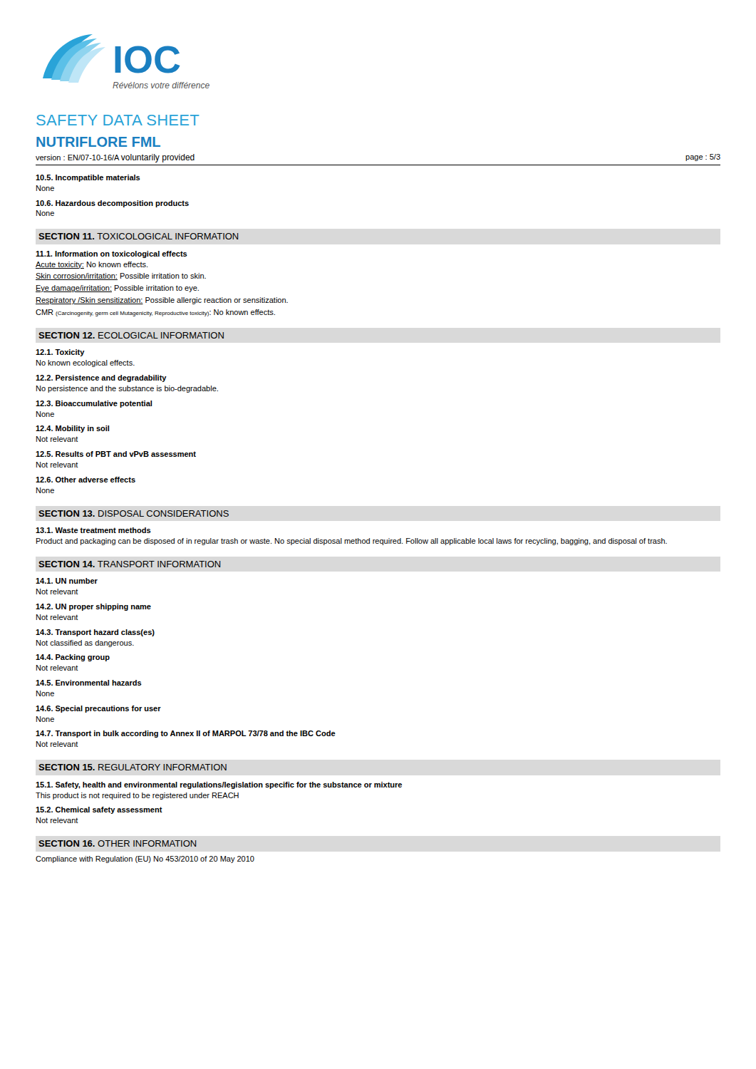IOC Révélons votre différence
SAFETY DATA SHEET
NUTRIFLORE FML
version : EN/07-10-16/A voluntarily provided page : 5/3
10.5. Incompatible materials
None
10.6. Hazardous decomposition products
None
SECTION 11. TOXICOLOGICAL INFORMATION
11.1. Information on toxicological effects
Acute toxicity: No known effects.
Skin corrosion/irritation: Possible irritation to skin.
Eye damage/irritation: Possible irritation to eye.
Respiratory /Skin sensitization: Possible allergic reaction or sensitization.
CMR (Carcinogenity, germ cell Mutagenicity, Reproductive toxicity): No known effects.
SECTION 12. ECOLOGICAL INFORMATION
12.1. Toxicity
No known ecological effects.
12.2. Persistence and degradability
No persistence and the substance is bio-degradable.
12.3. Bioaccumulative potential
None
12.4. Mobility in soil
Not relevant
12.5. Results of PBT and vPvB assessment
Not relevant
12.6. Other adverse effects
None
SECTION 13. DISPOSAL CONSIDERATIONS
13.1. Waste treatment methods
Product and packaging can be disposed of in regular trash or waste. No special disposal method required. Follow all applicable local laws for recycling, bagging, and disposal of trash.
SECTION 14. TRANSPORT INFORMATION
14.1. UN number
Not relevant
14.2. UN proper shipping name
Not relevant
14.3. Transport hazard class(es)
Not classified as dangerous.
14.4. Packing group
Not relevant
14.5. Environmental hazards
None
14.6. Special precautions for user
None
14.7. Transport in bulk according to Annex II of MARPOL 73/78 and the IBC Code
Not relevant
SECTION 15. REGULATORY INFORMATION
15.1. Safety, health and environmental regulations/legislation specific for the substance or mixture
This product is not required to be registered under REACH
15.2. Chemical safety assessment
Not relevant
SECTION 16. OTHER INFORMATION
Compliance with Regulation (EU) No 453/2010 of 20 May 2010